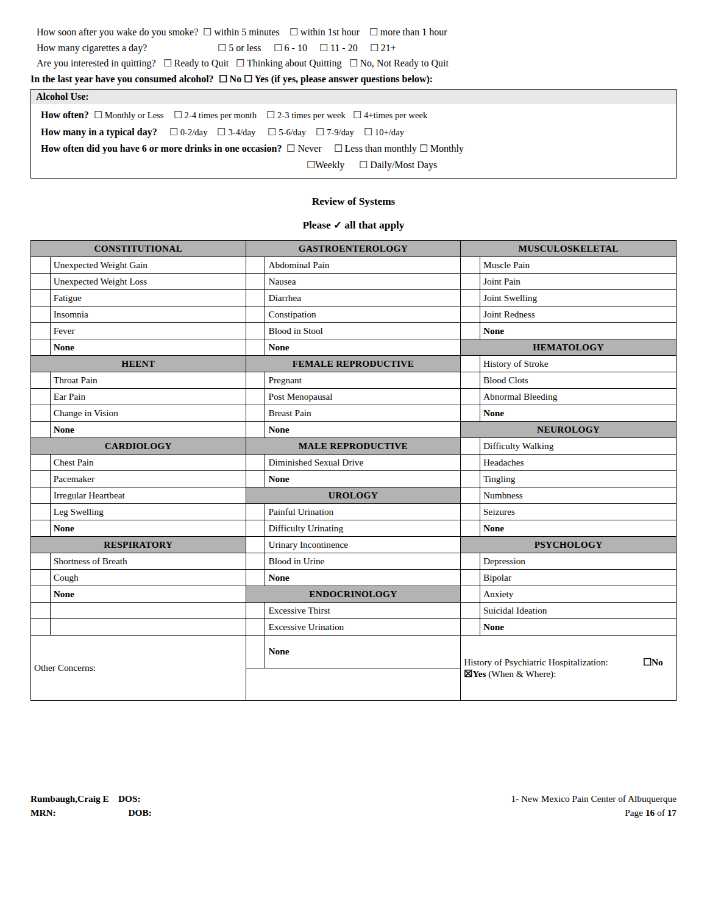How soon after you wake do you smoke? ☐ within 5 minutes ☐ within 1st hour ☐ more than 1 hour
How many cigarettes a day? ☐ 5 or less ☐ 6 - 10 ☐ 11 - 20 ☐ 21+
Are you interested in quitting? ☐ Ready to Quit ☐ Thinking about Quitting ☐ No, Not Ready to Quit
In the last year have you consumed alcohol? ☐ No ☐ Yes (if yes, please answer questions below):
Alcohol Use:
How often? ☐ Monthly or Less ☐ 2-4 times per month ☐ 2-3 times per week ☐ 4+times per week
How many in a typical day? ☐ 0-2/day ☐ 3-4/day ☐ 5-6/day ☐ 7-9/day ☐ 10+/day
How often did you have 6 or more drinks in one occasion? ☐ Never ☐ Less than monthly ☐ Monthly
☐Weekly ☐ Daily/Most Days
Review of Systems
Please ✓ all that apply
| CONSTITUTIONAL | GASTROENTEROLOGY | MUSCULOSKELETAL |
| | Unexpected Weight Gain | | Abdominal Pain | | Muscle Pain |
| | Unexpected Weight Loss | | Nausea | | Joint Pain |
| | Fatigue | | Diarrhea | | Joint Swelling |
| | Insomnia | | Constipation | | Joint Redness |
| | Fever | | Blood in Stool | | None |
| | None | | None | HEMATOLOGY |
| HEENT | FEMALE REPRODUCTIVE | | History of Stroke |
| | Throat Pain | | Pregnant | | Blood Clots |
| | Ear Pain | | Post Menopausal | | Abnormal Bleeding |
| | Change in Vision | | Breast Pain | | None |
| | None | | None | NEUROLOGY |
| CARDIOLOGY | MALE REPRODUCTIVE | | Difficulty Walking |
| | Chest Pain | | Diminished Sexual Drive | | Headaches |
| | Pacemaker | | None | | Tingling |
| | Irregular Heartbeat | UROLOGY | | Numbness |
| | Leg Swelling | | Painful Urination | | Seizures |
| | None | | Difficulty Urinating | | None |
| RESPIRATORY | | Urinary Incontinence | PSYCHOLOGY |
| | Shortness of Breath | | Blood in Urine | | Depression |
| | Cough | | None | | Bipolar |
| | None | ENDOCRINOLOGY | | Anxiety |
| | | | Excessive Thirst | | Suicidal Ideation |
| | | | Excessive Urination | | None |
| Other Concerns: | | None | History of Psychiatric Hospitalization: ☐ No ☒ Yes (When & Where): |
Rumbaugh,Craig E DOS:
MRN: DOB:
1- New Mexico Pain Center of Albuquerque
Page 16 of 17